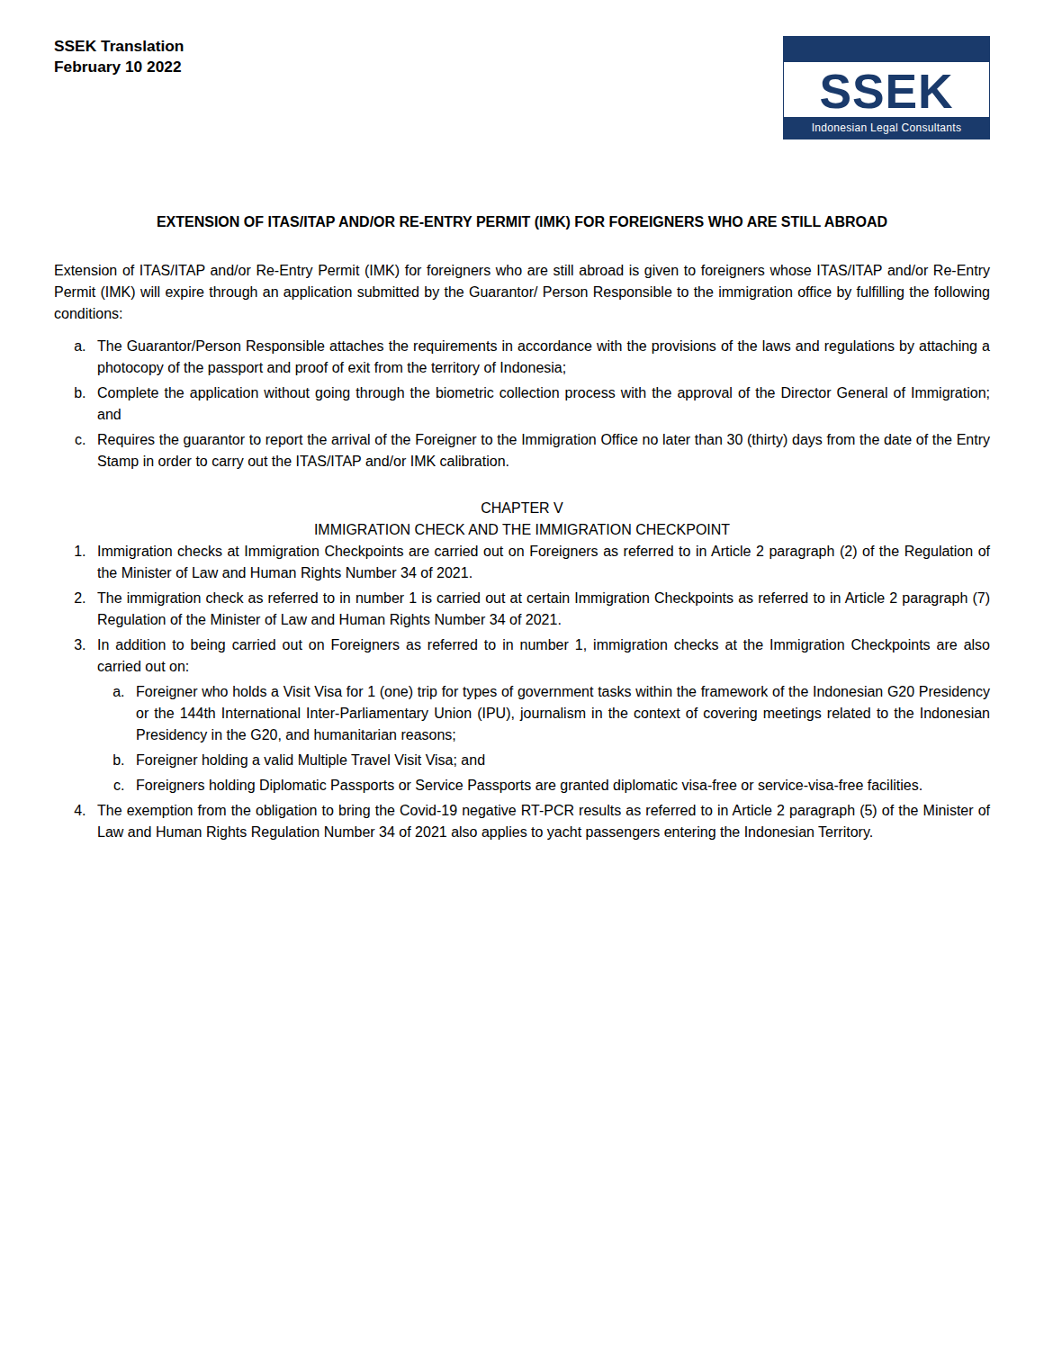SSEK Translation
February 10 2022
SSEK
Indonesian Legal Consultants
Extension of ITAS/ITAP and/or Re-Entry Permit (IMK) for Foreigners Who Are Still Abroad
Extension of ITAS/ITAP and/or Re-Entry Permit (IMK) for foreigners who are still abroad is given to foreigners whose ITAS/ITAP and/or Re-Entry Permit (IMK) will expire through an application submitted by the Guarantor/ Person Responsible to the immigration office by fulfilling the following conditions:
The Guarantor/Person Responsible attaches the requirements in accordance with the provisions of the laws and regulations by attaching a photocopy of the passport and proof of exit from the territory of Indonesia;
Complete the application without going through the biometric collection process with the approval of the Director General of Immigration; and
Requires the guarantor to report the arrival of the Foreigner to the Immigration Office no later than 30 (thirty) days from the date of the Entry Stamp in order to carry out the ITAS/ITAP and/or IMK calibration.
CHAPTER V IMMIGRATION CHECK AND THE IMMIGRATION CHECKPOINT
Immigration checks at Immigration Checkpoints are carried out on Foreigners as referred to in Article 2 paragraph (2) of the Regulation of the Minister of Law and Human Rights Number 34 of 2021.
The immigration check as referred to in number 1 is carried out at certain Immigration Checkpoints as referred to in Article 2 paragraph (7) Regulation of the Minister of Law and Human Rights Number 34 of 2021.
In addition to being carried out on Foreigners as referred to in number 1, immigration checks at the Immigration Checkpoints are also carried out on:
Foreigner who holds a Visit Visa for 1 (one) trip for types of government tasks within the framework of the Indonesian G20 Presidency or the 144th International Inter-Parliamentary Union (IPU), journalism in the context of covering meetings related to the Indonesian Presidency in the G20, and humanitarian reasons;
Foreigner holding a valid Multiple Travel Visit Visa; and
Foreigners holding Diplomatic Passports or Service Passports are granted diplomatic visa-free or service-visa-free facilities.
The exemption from the obligation to bring the Covid-19 negative RT-PCR results as referred to in Article 2 paragraph (5) of the Minister of Law and Human Rights Regulation Number 34 of 2021 also applies to yacht passengers entering the Indonesian Territory.